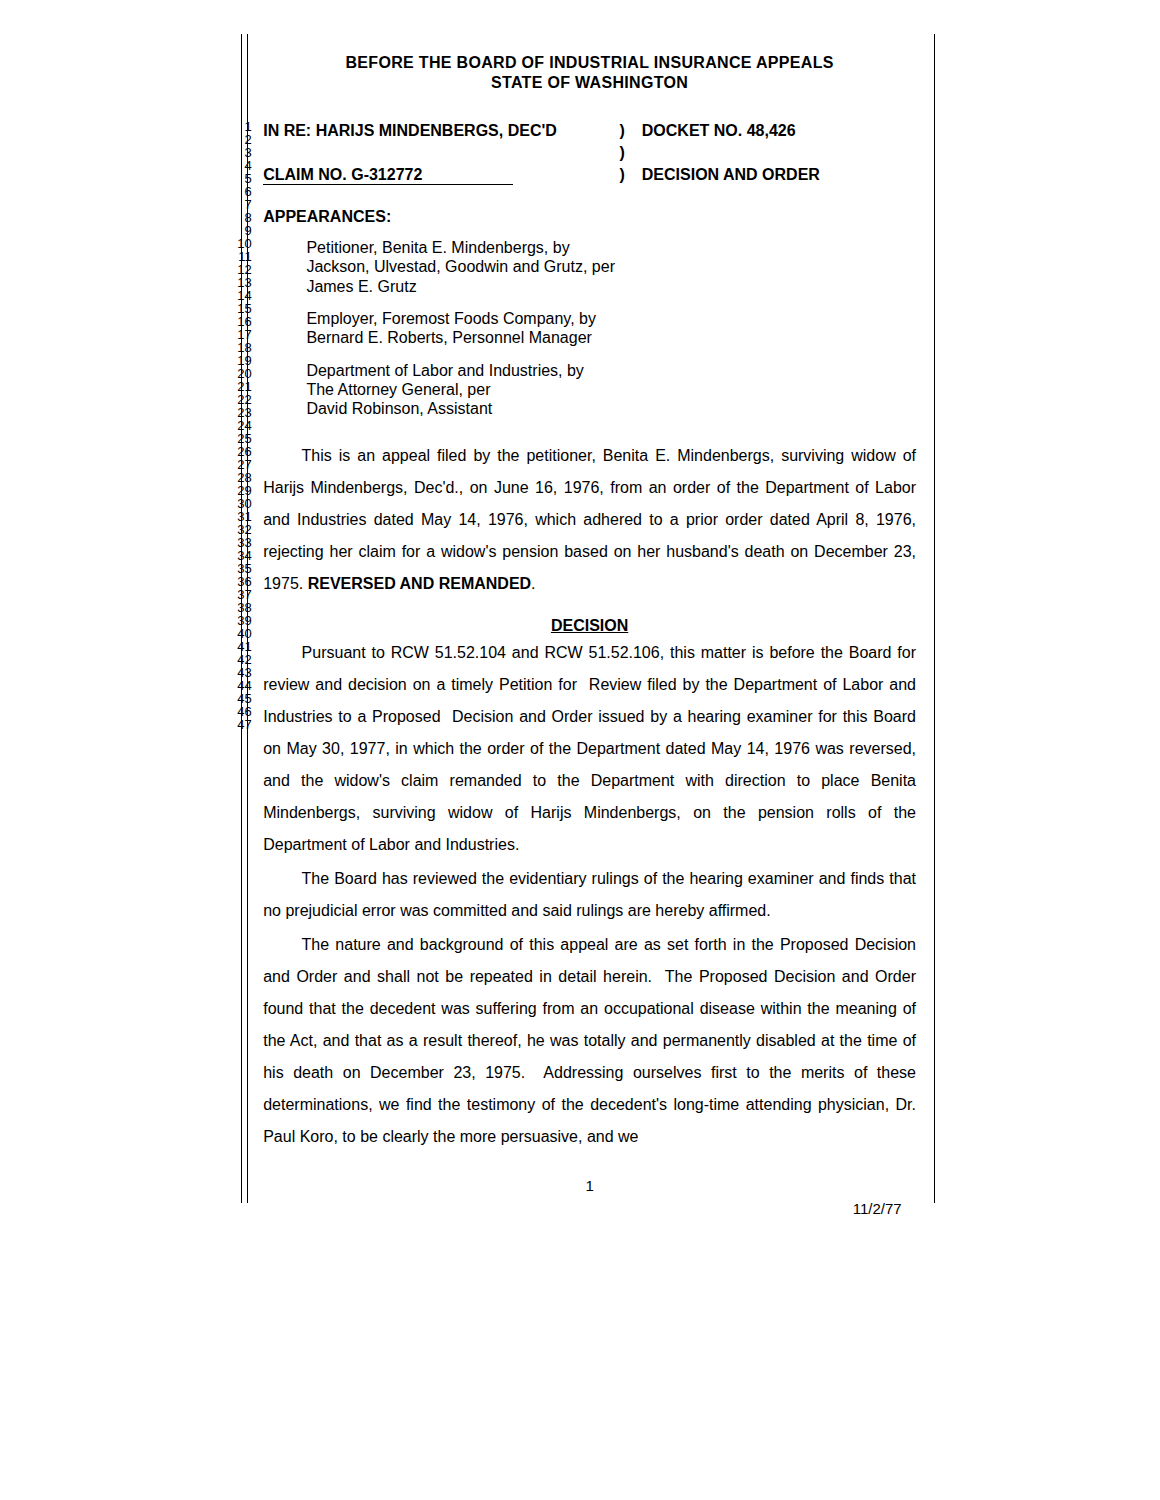BEFORE THE BOARD OF INDUSTRIAL INSURANCE APPEALS
STATE OF WASHINGTON
1
2
3
4
5
6
7
8
9
10
11
12
13
14
15
16
17
18
19
20
21
22
23
24
25
26
27
28
29
30
31
32
33
34
35
36
37
38
39
40
41
42
43
44
45
46
47
| IN RE: HARIJS MINDENBERGS, DEC'D | ) | DOCKET NO. 48,426 |
| | ) | |
| CLAIM NO. G-312772 | ) | DECISION AND ORDER |
APPEARANCES:
Petitioner, Benita E. Mindenbergs, by
Jackson, Ulvestad, Goodwin and Grutz, per
James E. Grutz
Employer, Foremost Foods Company, by
Bernard E. Roberts, Personnel Manager
Department of Labor and Industries, by
The Attorney General, per
David Robinson, Assistant
This is an appeal filed by the petitioner, Benita E. Mindenbergs, surviving widow of Harijs Mindenbergs, Dec'd., on June 16, 1976, from an order of the Department of Labor and Industries dated May 14, 1976, which adhered to a prior order dated April 8, 1976, rejecting her claim for a widow's pension based on her husband's death on December 23, 1975. REVERSED AND REMANDED.
DECISION
Pursuant to RCW 51.52.104 and RCW 51.52.106, this matter is before the Board for review and decision on a timely Petition for Review filed by the Department of Labor and Industries to a Proposed Decision and Order issued by a hearing examiner for this Board on May 30, 1977, in which the order of the Department dated May 14, 1976 was reversed, and the widow's claim remanded to the Department with direction to place Benita Mindenbergs, surviving widow of Harijs Mindenbergs, on the pension rolls of the Department of Labor and Industries.
The Board has reviewed the evidentiary rulings of the hearing examiner and finds that no prejudicial error was committed and said rulings are hereby affirmed.
The nature and background of this appeal are as set forth in the Proposed Decision and Order and shall not be repeated in detail herein. The Proposed Decision and Order found that the decedent was suffering from an occupational disease within the meaning of the Act, and that as a result thereof, he was totally and permanently disabled at the time of his death on December 23, 1975. Addressing ourselves first to the merits of these determinations, we find the testimony of the decedent's long-time attending physician, Dr. Paul Koro, to be clearly the more persuasive, and we
1
11/2/77